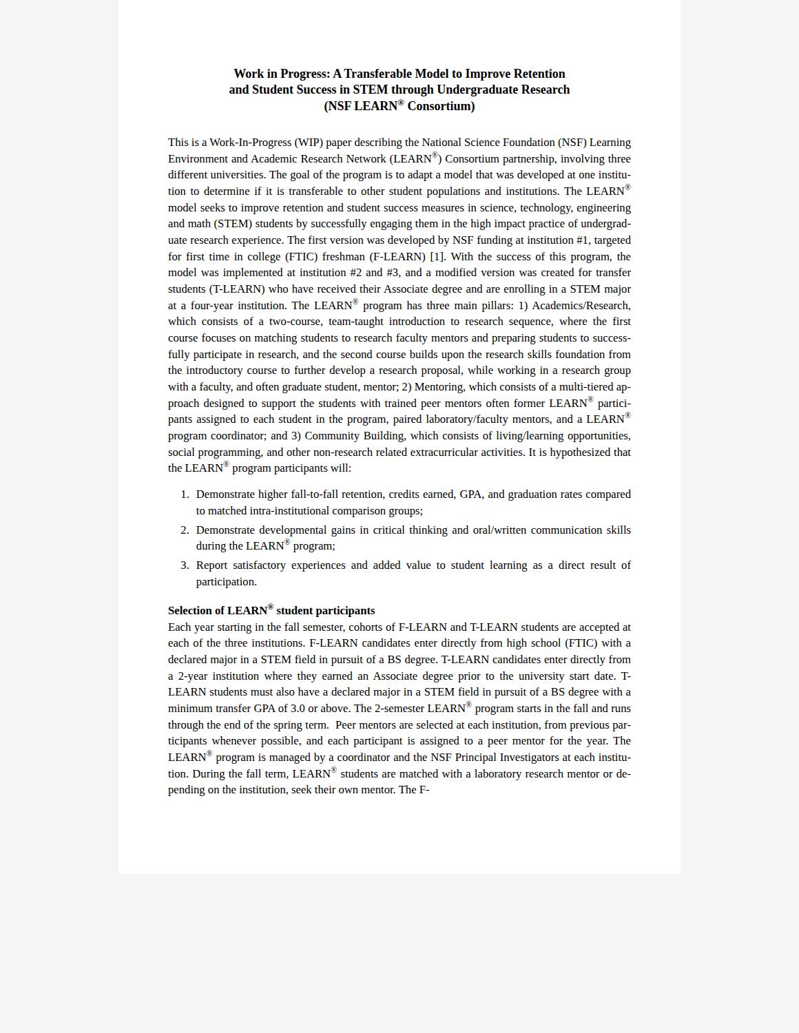Work in Progress: A Transferable Model to Improve Retention
and Student Success in STEM through Undergraduate Research
(NSF LEARN® Consortium)
This is a Work-In-Progress (WIP) paper describing the National Science Foundation (NSF) Learning Environment and Academic Research Network (LEARN®) Consortium partnership, involving three different universities. The goal of the program is to adapt a model that was developed at one institution to determine if it is transferable to other student populations and institutions. The LEARN® model seeks to improve retention and student success measures in science, technology, engineering and math (STEM) students by successfully engaging them in the high impact practice of undergraduate research experience. The first version was developed by NSF funding at institution #1, targeted for first time in college (FTIC) freshman (F-LEARN) [1]. With the success of this program, the model was implemented at institution #2 and #3, and a modified version was created for transfer students (T-LEARN) who have received their Associate degree and are enrolling in a STEM major at a four-year institution. The LEARN® program has three main pillars: 1) Academics/Research, which consists of a two-course, team-taught introduction to research sequence, where the first course focuses on matching students to research faculty mentors and preparing students to successfully participate in research, and the second course builds upon the research skills foundation from the introductory course to further develop a research proposal, while working in a research group with a faculty, and often graduate student, mentor; 2) Mentoring, which consists of a multi-tiered approach designed to support the students with trained peer mentors often former LEARN® participants assigned to each student in the program, paired laboratory/faculty mentors, and a LEARN® program coordinator; and 3) Community Building, which consists of living/learning opportunities, social programming, and other non-research related extracurricular activities. It is hypothesized that the LEARN® program participants will:
Demonstrate higher fall-to-fall retention, credits earned, GPA, and graduation rates compared to matched intra-institutional comparison groups;
Demonstrate developmental gains in critical thinking and oral/written communication skills during the LEARN® program;
Report satisfactory experiences and added value to student learning as a direct result of participation.
Selection of LEARN® student participants
Each year starting in the fall semester, cohorts of F-LEARN and T-LEARN students are accepted at each of the three institutions. F-LEARN candidates enter directly from high school (FTIC) with a declared major in a STEM field in pursuit of a BS degree. T-LEARN candidates enter directly from a 2-year institution where they earned an Associate degree prior to the university start date. T-LEARN students must also have a declared major in a STEM field in pursuit of a BS degree with a minimum transfer GPA of 3.0 or above. The 2-semester LEARN® program starts in the fall and runs through the end of the spring term. Peer mentors are selected at each institution, from previous participants whenever possible, and each participant is assigned to a peer mentor for the year. The LEARN® program is managed by a coordinator and the NSF Principal Investigators at each institution. During the fall term, LEARN® students are matched with a laboratory research mentor or depending on the institution, seek their own mentor. The F-